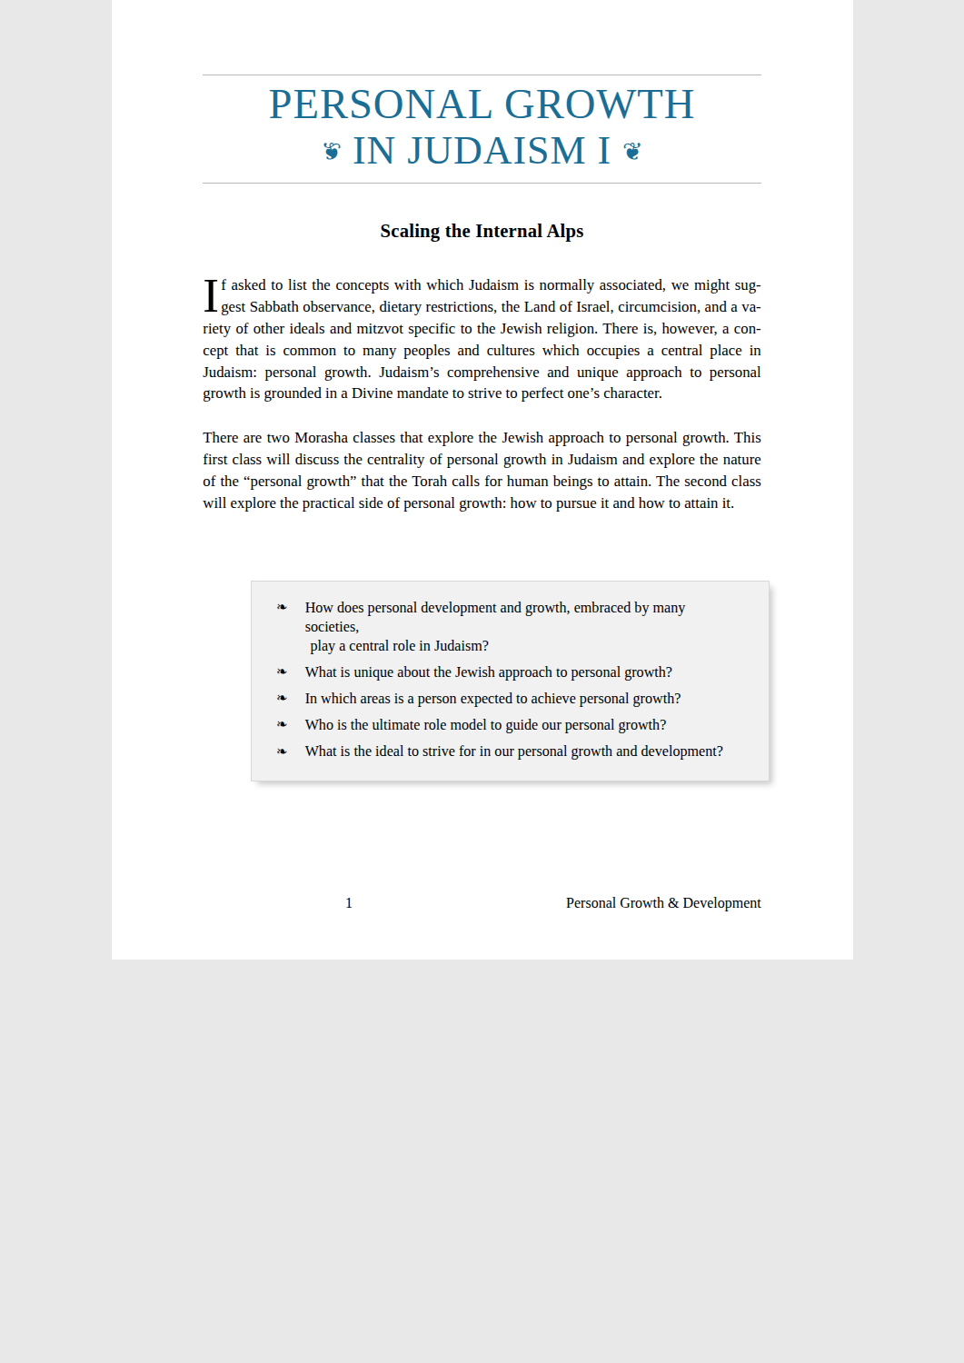PERSONAL GROWTH ❦ IN JUDAISM I ❦
Scaling the Internal Alps
If asked to list the concepts with which Judaism is normally associated, we might suggest Sabbath observance, dietary restrictions, the Land of Israel, circumcision, and a variety of other ideals and mitzvot specific to the Jewish religion. There is, however, a concept that is common to many peoples and cultures which occupies a central place in Judaism: personal growth. Judaism’s comprehensive and unique approach to personal growth is grounded in a Divine mandate to strive to perfect one’s character.
There are two Morasha classes that explore the Jewish approach to personal growth. This first class will discuss the centrality of personal growth in Judaism and explore the nature of the “personal growth” that the Torah calls for human beings to attain. The second class will explore the practical side of personal growth: how to pursue it and how to attain it.
❧How does personal development and growth, embraced by many societies,play a central role in Judaism?
❧What is unique about the Jewish approach to personal growth?
❧In which areas is a person expected to achieve personal growth?
❧Who is the ultimate role model to guide our personal growth?
❧What is the ideal to strive for in our personal growth and development?
1
Personal Growth & Development